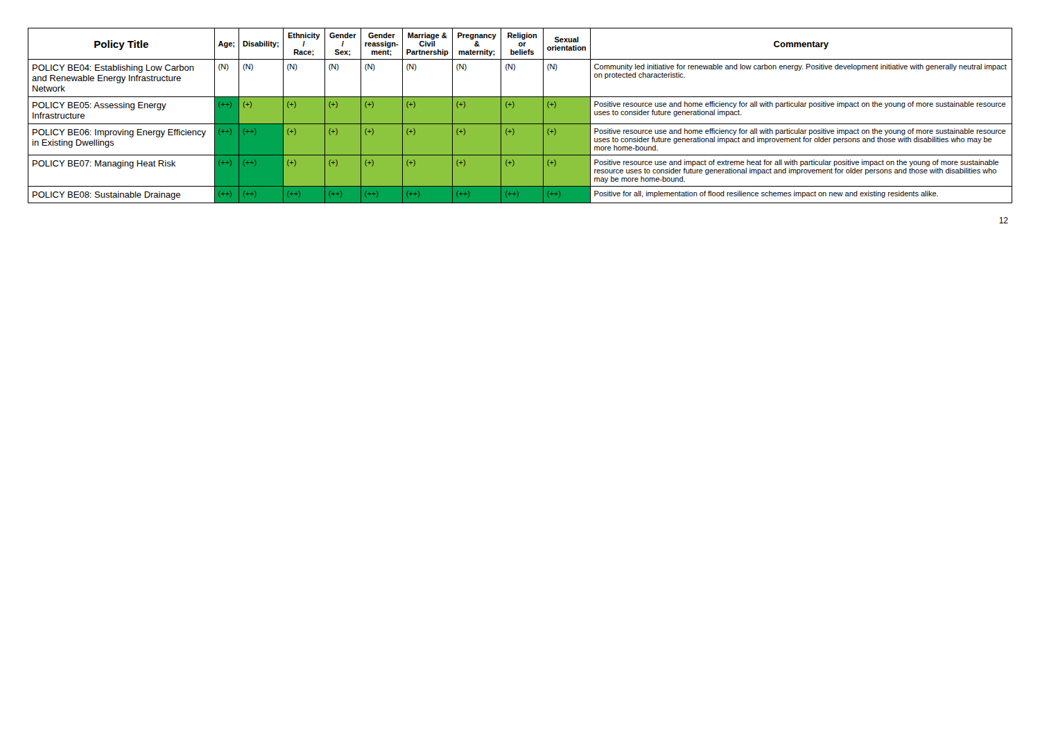| Policy Title | Age; | Disability; | Ethnicity / Race; | Gender / Sex; | Gender reassign- ment; | Marriage & Civil Partnership | Pregnancy & maternity; | Religion or beliefs | Sexual orientation | Commentary |
| --- | --- | --- | --- | --- | --- | --- | --- | --- | --- | --- |
| POLICY BE04: Establishing Low Carbon and Renewable Energy Infrastructure Network | (N) | (N) | (N) | (N) | (N) | (N) | (N) | (N) | (N) | Community led initiative for renewable and low carbon energy. Positive development initiative with generally neutral impact on protected characteristic. |
| POLICY BE05: Assessing Energy Infrastructure | (++) | (+) | (+) | (+) | (+) | (+) | (+) | (+) | (+) | Positive resource use and home efficiency for all with particular positive impact on the young of more sustainable resource uses to consider future generational impact. |
| POLICY BE06: Improving Energy Efficiency in Existing Dwellings | (++) | (++) | (+) | (+) | (+) | (+) | (+) | (+) | (+) | Positive resource use and home efficiency for all with particular positive impact on the young of more sustainable resource uses to consider future generational impact and improvement for older persons and those with disabilities who may be more home-bound. |
| POLICY BE07: Managing Heat Risk | (++) | (++) | (+) | (+) | (+) | (+) | (+) | (+) | (+) | Positive resource use and impact of extreme heat for all with particular positive impact on the young of more sustainable resource uses to consider future generational impact and improvement for older persons and those with disabilities who may be more home-bound. |
| POLICY BE08: Sustainable Drainage | (++) | (++) | (++) | (++) | (++) | (++) | (++) | (++) | (++) | Positive for all, implementation of flood resilience schemes impact on new and existing residents alike. |
12